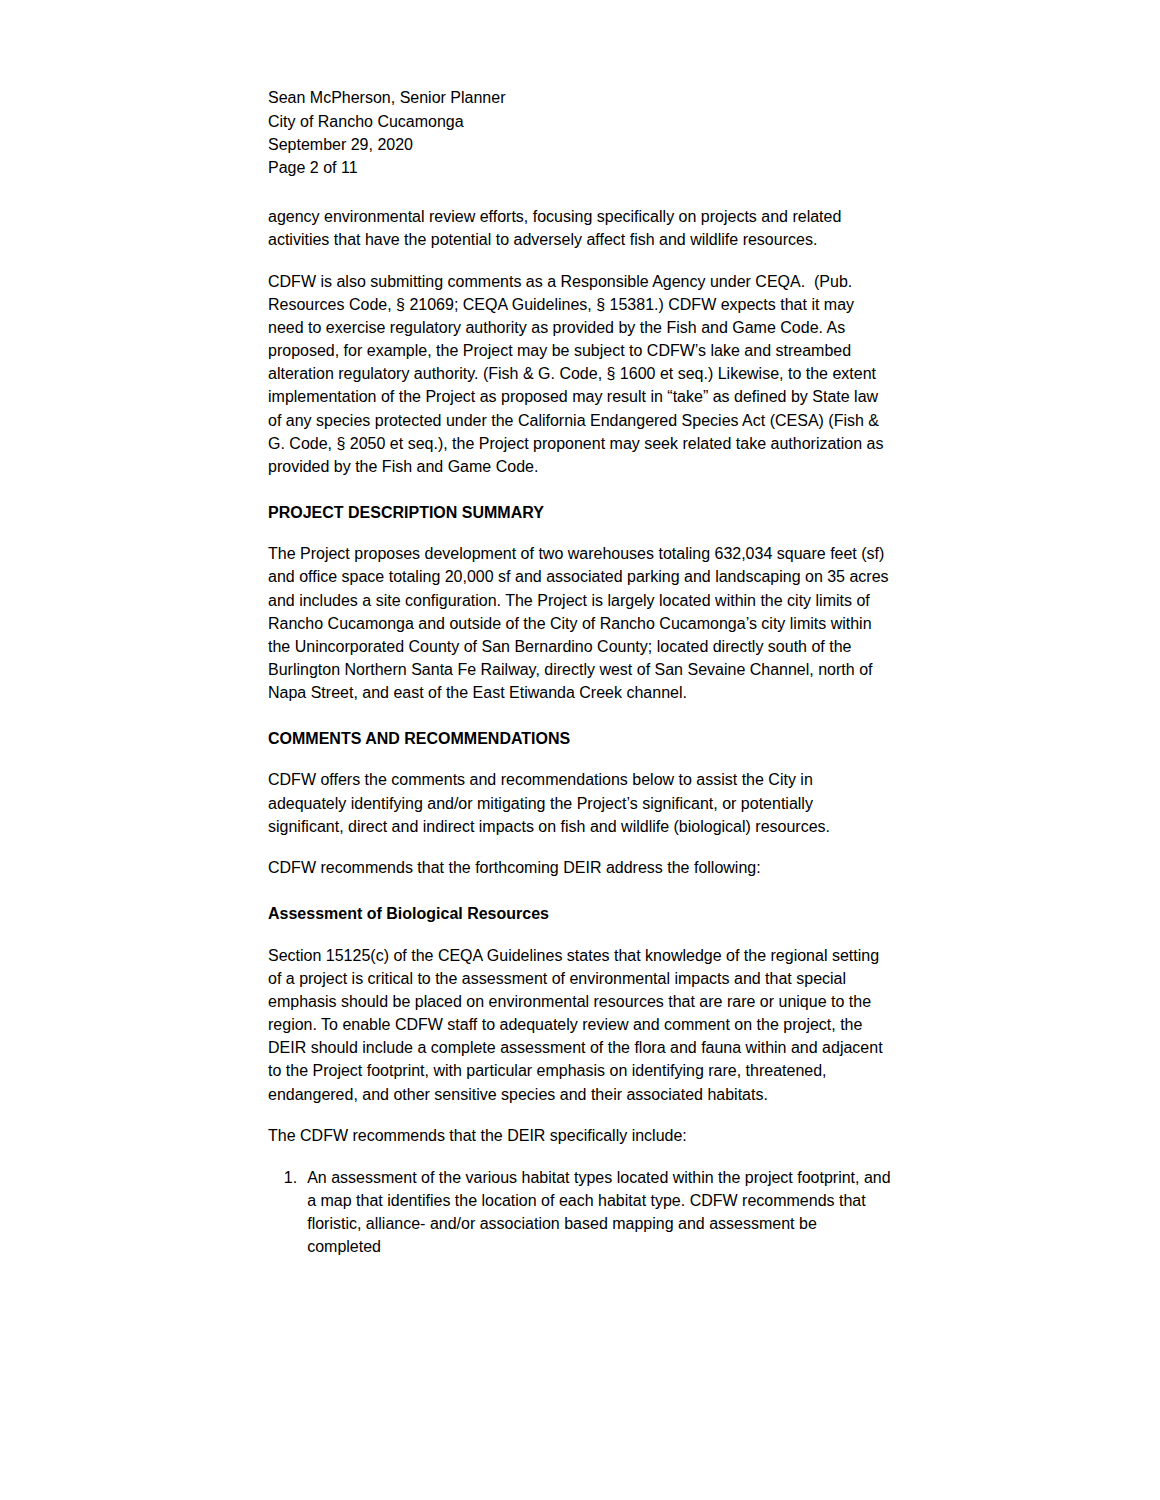Sean McPherson, Senior Planner
City of Rancho Cucamonga
September 29, 2020
Page 2 of 11
agency environmental review efforts, focusing specifically on projects and related activities that have the potential to adversely affect fish and wildlife resources.
CDFW is also submitting comments as a Responsible Agency under CEQA. (Pub. Resources Code, § 21069; CEQA Guidelines, § 15381.) CDFW expects that it may need to exercise regulatory authority as provided by the Fish and Game Code. As proposed, for example, the Project may be subject to CDFW’s lake and streambed alteration regulatory authority. (Fish & G. Code, § 1600 et seq.) Likewise, to the extent implementation of the Project as proposed may result in “take” as defined by State law of any species protected under the California Endangered Species Act (CESA) (Fish & G. Code, § 2050 et seq.), the Project proponent may seek related take authorization as provided by the Fish and Game Code.
Project Description Summary
The Project proposes development of two warehouses totaling 632,034 square feet (sf) and office space totaling 20,000 sf and associated parking and landscaping on 35 acres and includes a site configuration. The Project is largely located within the city limits of Rancho Cucamonga and outside of the City of Rancho Cucamonga’s city limits within the Unincorporated County of San Bernardino County; located directly south of the Burlington Northern Santa Fe Railway, directly west of San Sevaine Channel, north of Napa Street, and east of the East Etiwanda Creek channel.
Comments and Recommendations
CDFW offers the comments and recommendations below to assist the City in adequately identifying and/or mitigating the Project’s significant, or potentially significant, direct and indirect impacts on fish and wildlife (biological) resources.
CDFW recommends that the forthcoming DEIR address the following:
Assessment of Biological Resources
Section 15125(c) of the CEQA Guidelines states that knowledge of the regional setting of a project is critical to the assessment of environmental impacts and that special emphasis should be placed on environmental resources that are rare or unique to the region. To enable CDFW staff to adequately review and comment on the project, the DEIR should include a complete assessment of the flora and fauna within and adjacent to the Project footprint, with particular emphasis on identifying rare, threatened, endangered, and other sensitive species and their associated habitats.
The CDFW recommends that the DEIR specifically include:
An assessment of the various habitat types located within the project footprint, and a map that identifies the location of each habitat type. CDFW recommends that floristic, alliance- and/or association based mapping and assessment be completed